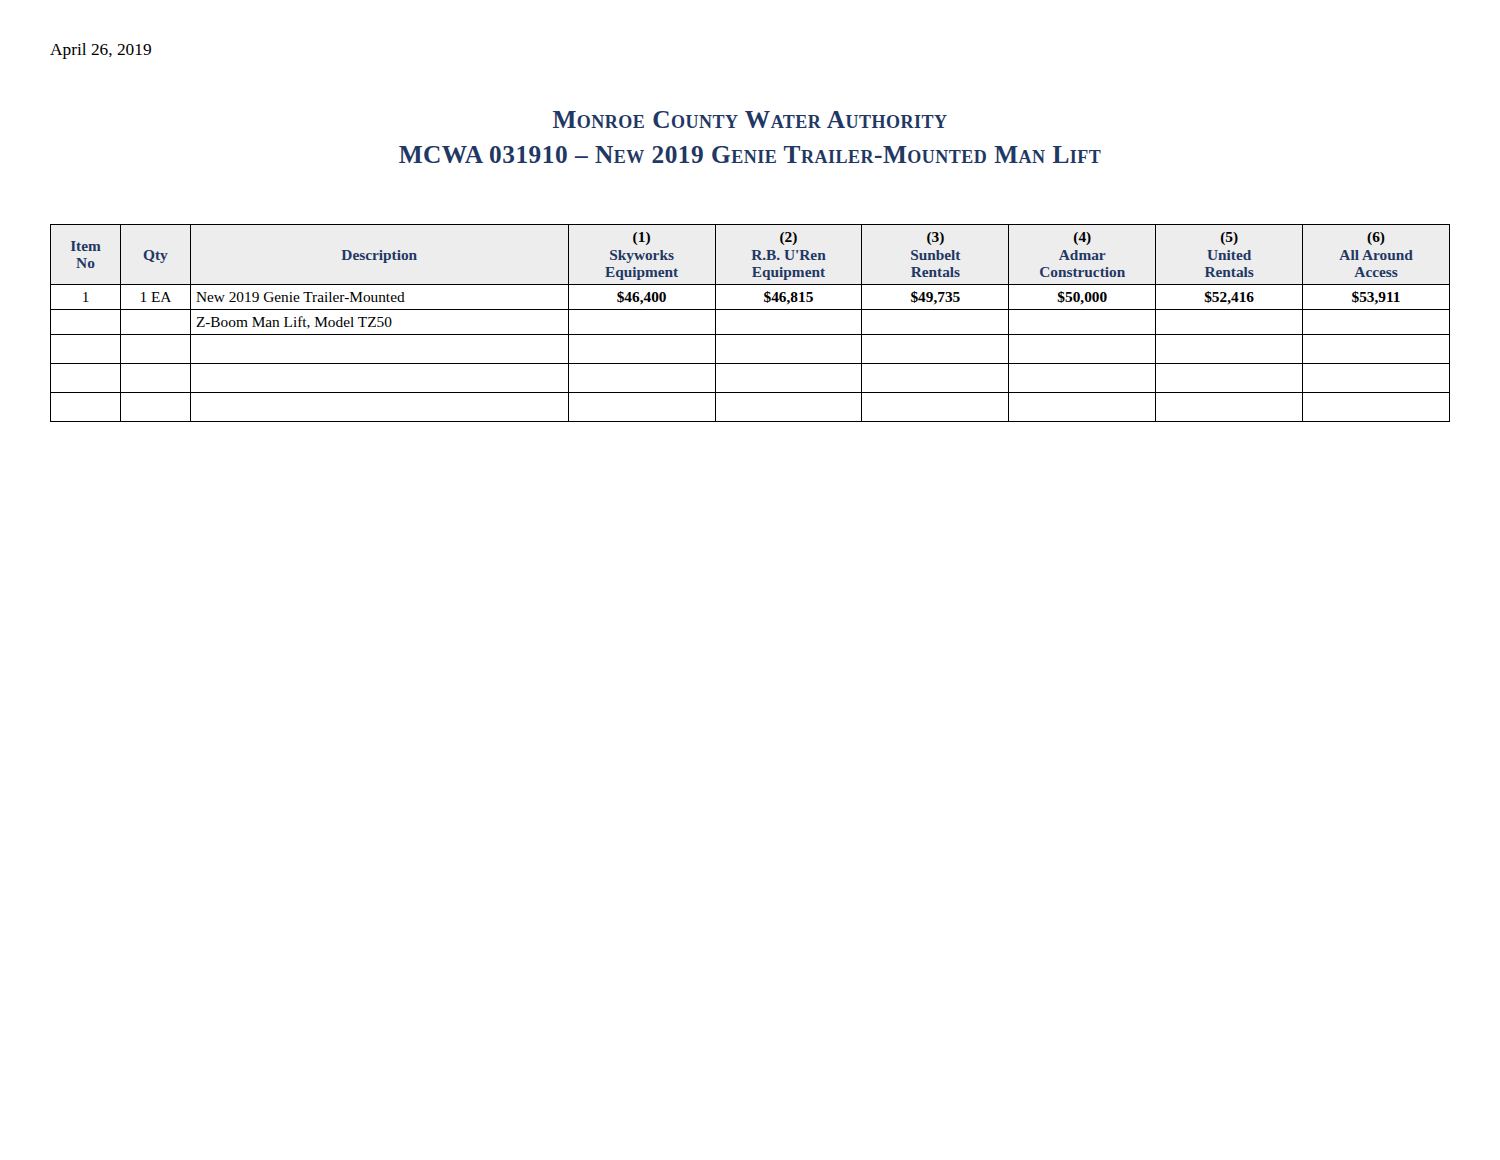April 26, 2019
Monroe County Water Authority
MCWA 031910 – New 2019 Genie Trailer-Mounted Man Lift
| Item No | Qty | Description | (1) Skyworks Equipment | (2) R.B. U'Ren Equipment | (3) Sunbelt Rentals | (4) Admar Construction | (5) United Rentals | (6) All Around Access |
| --- | --- | --- | --- | --- | --- | --- | --- | --- |
| 1 | 1 EA | New 2019 Genie Trailer-Mounted | $46,400 | $46,815 | $49,735 | $50,000 | $52,416 | $53,911 |
| | | Z-Boom Man Lift, Model TZ50 | | | | | | |